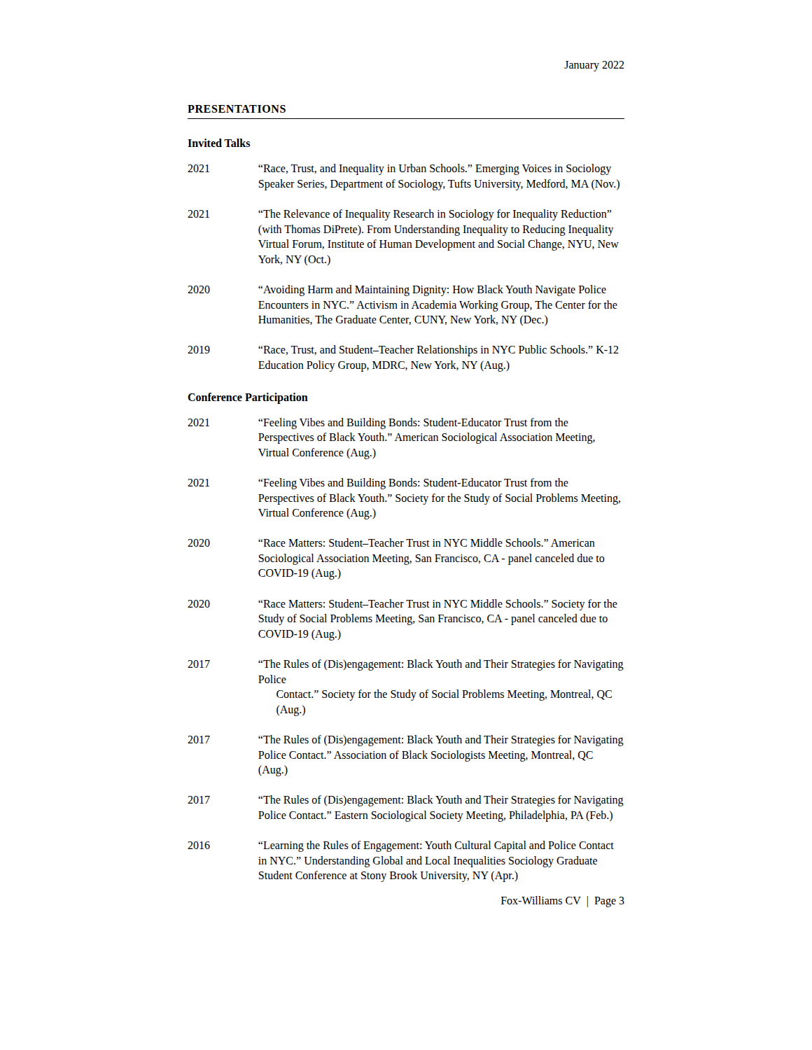January 2022
PRESENTATIONS
Invited Talks
2021
“Race, Trust, and Inequality in Urban Schools.” Emerging Voices in Sociology Speaker Series, Department of Sociology, Tufts University, Medford, MA (Nov.)
2021
“The Relevance of Inequality Research in Sociology for Inequality Reduction” (with Thomas DiPrete). From Understanding Inequality to Reducing Inequality Virtual Forum, Institute of Human Development and Social Change, NYU, New York, NY (Oct.)
2020
“Avoiding Harm and Maintaining Dignity: How Black Youth Navigate Police Encounters in NYC.” Activism in Academia Working Group, The Center for the Humanities, The Graduate Center, CUNY, New York, NY (Dec.)
2019
“Race, Trust, and Student–Teacher Relationships in NYC Public Schools.” K-12 Education Policy Group, MDRC, New York, NY (Aug.)
Conference Participation
2021
“Feeling Vibes and Building Bonds: Student-Educator Trust from the Perspectives of Black Youth.” American Sociological Association Meeting, Virtual Conference (Aug.)
2021
“Feeling Vibes and Building Bonds: Student-Educator Trust from the Perspectives of Black Youth.” Society for the Study of Social Problems Meeting, Virtual Conference (Aug.)
2020
“Race Matters: Student–Teacher Trust in NYC Middle Schools.” American Sociological Association Meeting, San Francisco, CA - panel canceled due to COVID-19 (Aug.)
2020
“Race Matters: Student–Teacher Trust in NYC Middle Schools.” Society for the Study of Social Problems Meeting, San Francisco, CA - panel canceled due to COVID-19 (Aug.)
2017
“The Rules of (Dis)engagement: Black Youth and Their Strategies for Navigating PoliceContact.” Society for the Study of Social Problems Meeting, Montreal, QC (Aug.)
2017
“The Rules of (Dis)engagement: Black Youth and Their Strategies for Navigating Police Contact.” Association of Black Sociologists Meeting, Montreal, QC (Aug.)
2017
“The Rules of (Dis)engagement: Black Youth and Their Strategies for Navigating Police Contact.” Eastern Sociological Society Meeting, Philadelphia, PA (Feb.)
2016
“Learning the Rules of Engagement: Youth Cultural Capital and Police Contact in NYC.” Understanding Global and Local Inequalities Sociology Graduate Student Conference at Stony Brook University, NY (Apr.)
Fox-Williams CV | Page 3